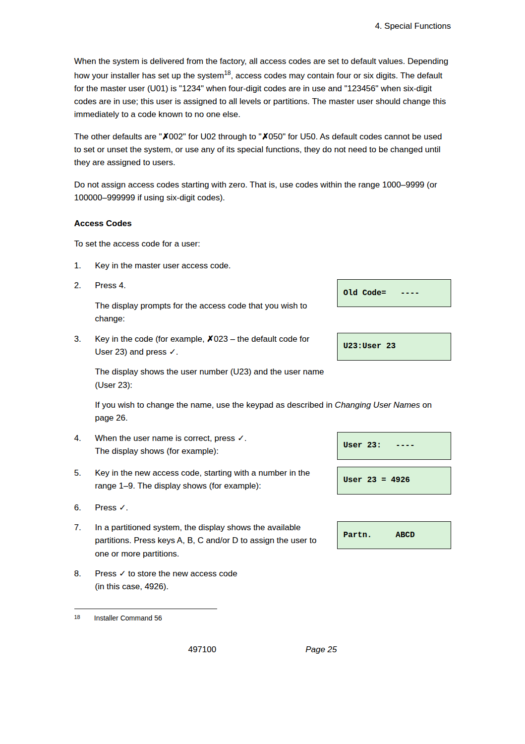4. Special Functions
When the system is delivered from the factory, all access codes are set to default values. Depending how your installer has set up the system18, access codes may contain four or six digits. The default for the master user (U01) is "1234" when four-digit codes are in use and "123456" when six-digit codes are in use; this user is assigned to all levels or partitions. The master user should change this immediately to a code known to no one else.
The other defaults are "✗002" for U02 through to "✗050" for U50. As default codes cannot be used to set or unset the system, or use any of its special functions, they do not need to be changed until they are assigned to users.
Do not assign access codes starting with zero. That is, use codes within the range 1000–9999 (or 100000–999999 if using six-digit codes).
Access Codes
To set the access code for a user:
Key in the master user access code.
Press 4.
The display prompts for the access code that you wish to change:
Old Code= ----
Key in the code (for example, ✗023 – the default code for User 23) and press ✓.
The display shows the user number (U23) and the user name (User 23):
U23:User 23
If you wish to change the name, use the keypad as described in Changing User Names on page 26.
When the user name is correct, press ✓.
The display shows (for example):
User 23: ----
Key in the new access code, starting with a number in the range 1–9. The display shows (for example):
User 23 = 4926
Press ✓.
In a partitioned system, the display shows the available partitions. Press keys A, B, C and/or D to assign the user to one or more partitions.
Partn. ABCD
Press ✓ to store the new access code
(in this case, 4926).
18 Installer Command 56
497100 Page 25